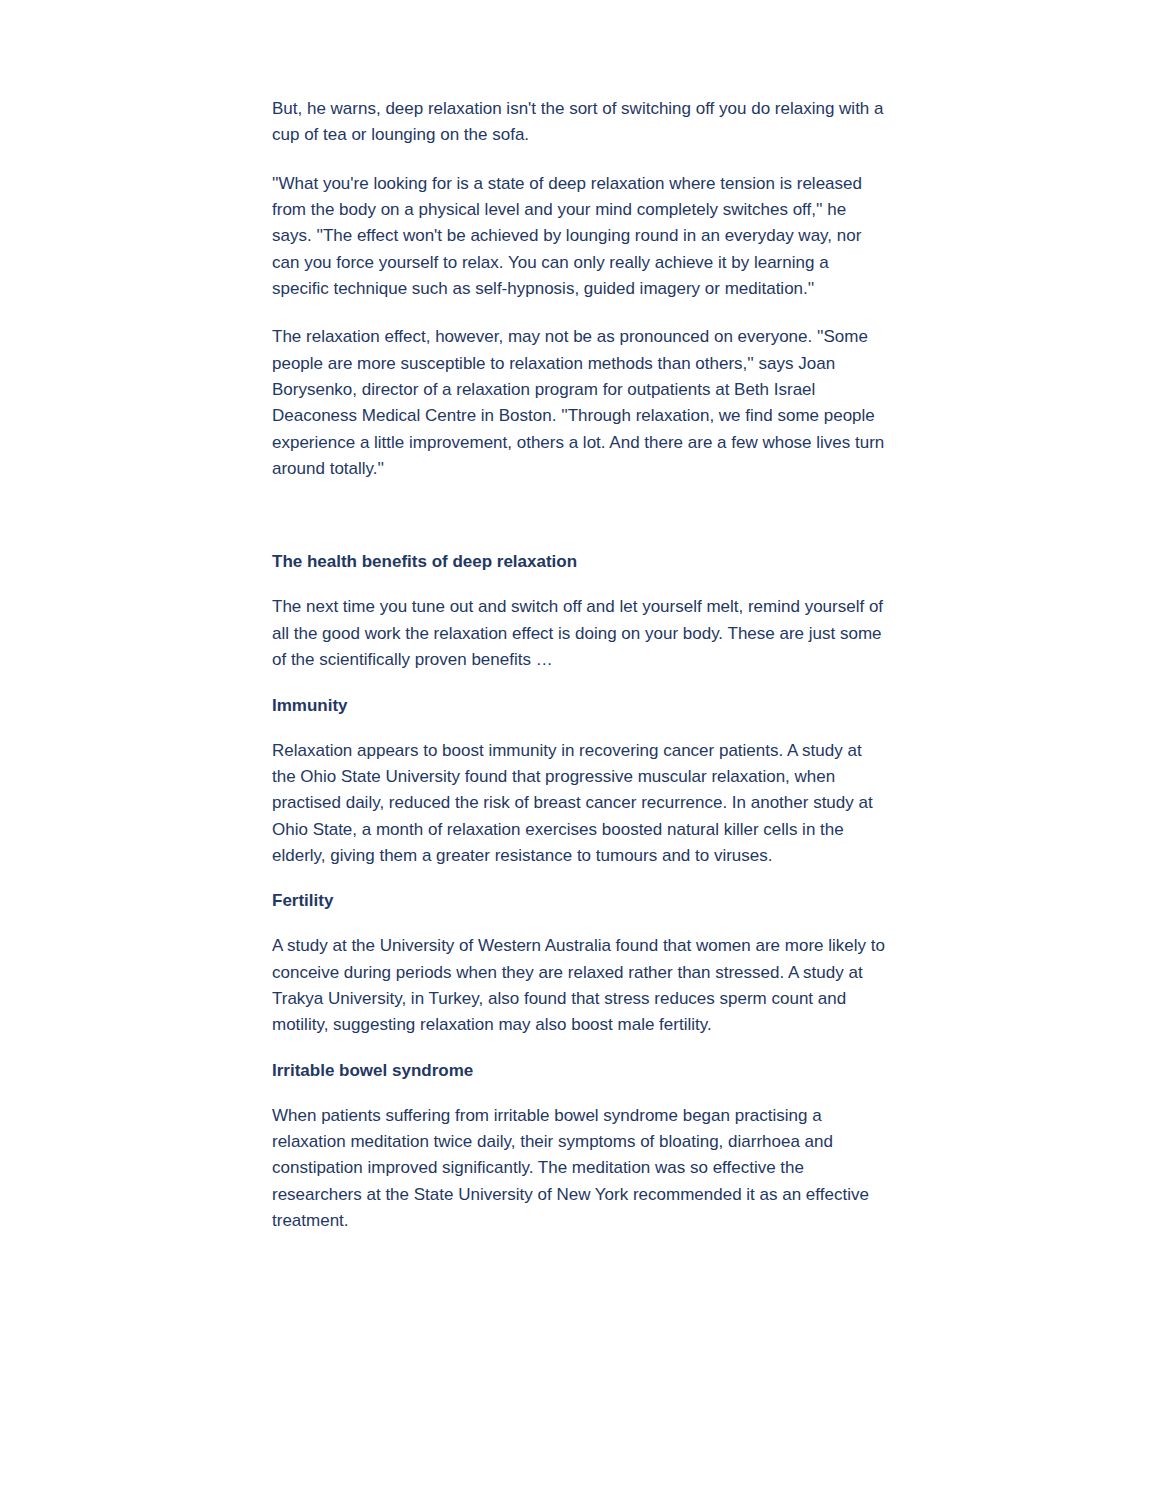But, he warns, deep relaxation isn't the sort of switching off you do relaxing with a cup of tea or lounging on the sofa.
''What you're looking for is a state of deep relaxation where tension is released from the body on a physical level and your mind completely switches off,'' he says. ''The effect won't be achieved by lounging round in an everyday way, nor can you force yourself to relax. You can only really achieve it by learning a specific technique such as self-hypnosis, guided imagery or meditation.''
The relaxation effect, however, may not be as pronounced on everyone. ''Some people are more susceptible to relaxation methods than others,'' says Joan Borysenko, director of a relaxation program for outpatients at Beth Israel Deaconess Medical Centre in Boston. ''Through relaxation, we find some people experience a little improvement, others a lot. And there are a few whose lives turn around totally.''
The health benefits of deep relaxation
The next time you tune out and switch off and let yourself melt, remind yourself of all the good work the relaxation effect is doing on your body. These are just some of the scientifically proven benefits …
Immunity
Relaxation appears to boost immunity in recovering cancer patients. A study at the Ohio State University found that progressive muscular relaxation, when practised daily, reduced the risk of breast cancer recurrence. In another study at Ohio State, a month of relaxation exercises boosted natural killer cells in the elderly, giving them a greater resistance to tumours and to viruses.
Fertility
A study at the University of Western Australia found that women are more likely to conceive during periods when they are relaxed rather than stressed. A study at Trakya University, in Turkey, also found that stress reduces sperm count and motility, suggesting relaxation may also boost male fertility.
Irritable bowel syndrome
When patients suffering from irritable bowel syndrome began practising a relaxation meditation twice daily, their symptoms of bloating, diarrhoea and constipation improved significantly. The meditation was so effective the researchers at the State University of New York recommended it as an effective treatment.